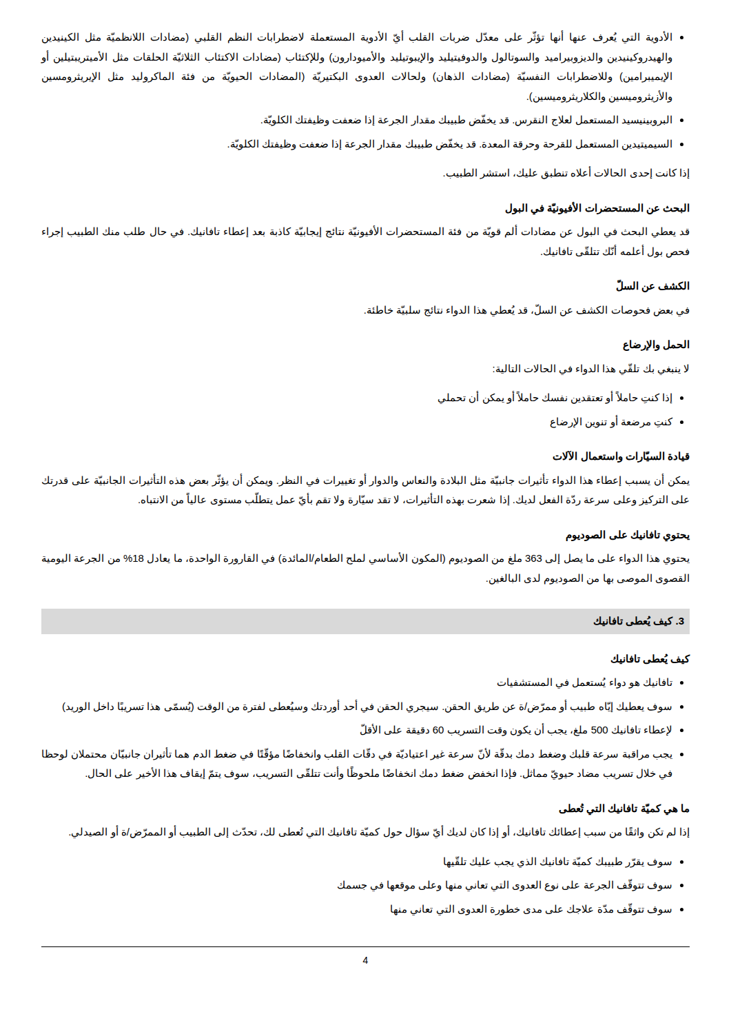الأدوية التي يُعرف عنها أنها تؤثّر على معدّل ضربات القلب أيّ الأدوية المستعملة لاضطرابات النظم القلبي (مضادات اللانظميّة مثل الكينيدين والهيدروكينيدين والديزوبيراميد والسوتالول والدوفيتيليد والإيبوتيليد والأميودارون) وللإكتئاب (مضادات الاكتئاب الثلاثيّة الحلقات مثل الأميتريبتيلين أو الإيميبرامين) وللاضطرابات النفسيّة (مضادات الذهان) ولحالات العدوى البكتيريّة (المضادات الحيويّة من فئة الماكروليد مثل الإيريثرومسين والأزيثروميسين والكلاريثروميسين).
البروبينيسيد المستعمل لعلاج النقرس. قد يخفّض طبيبك مقدار الجرعة إذا ضعفت وظيفتك الكلويّة.
السيميتيدين المستعمل للقرحة وحرقة المعدة. قد يخفّض طبيبك مقدار الجرعة إذا ضعفت وظيفتك الكلويّة.
إذا كانت إحدى الحالات أعلاه تنطبق عليك، استشر الطبيب.
البحث عن المستحضرات الأفيونيّة في البول
قد يعطي البحث في البول عن مضادات ألم قويّة من فئة المستحضرات الأفيونيّة نتائج إيجابيّة كاذبة بعد إعطاء تافانيك. في حال طلب منك الطبيب إجراء فحص بول أعلمه أنّك تتلقّى تافانيك.
الكشف عن السلّ
في بعض فحوصات الكشف عن السلّ، قد يُعطي هذا الدواء نتائج سلبيّة خاطئة.
الحمل والإرضاع
لا ينبغي بك تلقّي هذا الدواء في الحالات التالية:
إذا كنتِ حاملاً أو تعتقدين نفسك حاملاً أو يمكن أن تحملي
كنتِ مرضعة أو تنوين الإرضاع
قيادة السيّارات واستعمال الآلات
يمكن أن يسبب إعطاء هذا الدواء تأثيرات جانبيّة مثل البلادة والنعاس والدوار أو تغييرات في النظر. ويمكن أن يؤثّر بعض هذه التأثيرات الجانبيّة على قدرتك على التركيز وعلى سرعة ردّة الفعل لديك. إذا شعرت بهذه التأثيرات، لا تقد سيّارة ولا تقم بأيّ عمل يتطلّب مستوى عالياً من الانتباه.
يحتوي تافانيك على الصوديوم
يحتوي هذا الدواء على ما يصل إلى 363 ملغ من الصوديوم (المكون الأساسي لملح الطعام/المائدة) في القارورة الواحدة، ما يعادل 18% من الجرعة اليومية القصوى الموصى بها من الصوديوم لدى البالغين.
3. كيف يُعطى تافانيك
كيف يُعطى تافانيك
تافانيك هو دواء يُستعمل في المستشفيات
سوف يعطيك إيّاه طبيب أو ممرّض/ة عن طريق الحقن. سيجري الحقن في أحد أوردتك وسيُعطى لفترة من الوقت (يُسمّى هذا تسريبًا داخل الوريد)
لإعطاء تافانيك 500 ملغ، يجب أن يكون وقت التسريب 60 دقيقة على الأقلّ
يجب مراقبة سرعة قلبك وضغط دمك بدقّة لأنّ سرعة غير اعتياديّة في دقّات القلب وانخفاضًا مؤقّتًا في ضغط الدم هما تأثيران جانبيّان محتملان لوحظا في خلال تسريب مضاد حيويّ مماثل. فإذا انخفض ضغط دمك انخفاضًا ملحوظًا وأنت تتلقّى التسريب، سوف يتمّ إيقاف هذا الأخير على الحال.
ما هي كميّة تافانيك التي تُعطى
إذا لم تكن واثقًا من سبب إعطائك تافانيك، أو إذا كان لديك أيّ سؤال حول كميّة تافانيك التي تُعطى لك، تحدّث إلى الطبيب أو الممرّض/ة أو الصيدلي.
سوف يقرّر طبيبك كميّة تافانيك الذي يجب عليك تلقّيها
سوف تتوقّف الجرعة على نوع العدوى التي تعاني منها وعلى موقعها في جسمك
سوف تتوقّف مدّة علاجك على مدى خطورة العدوى التي تعاني منها
4